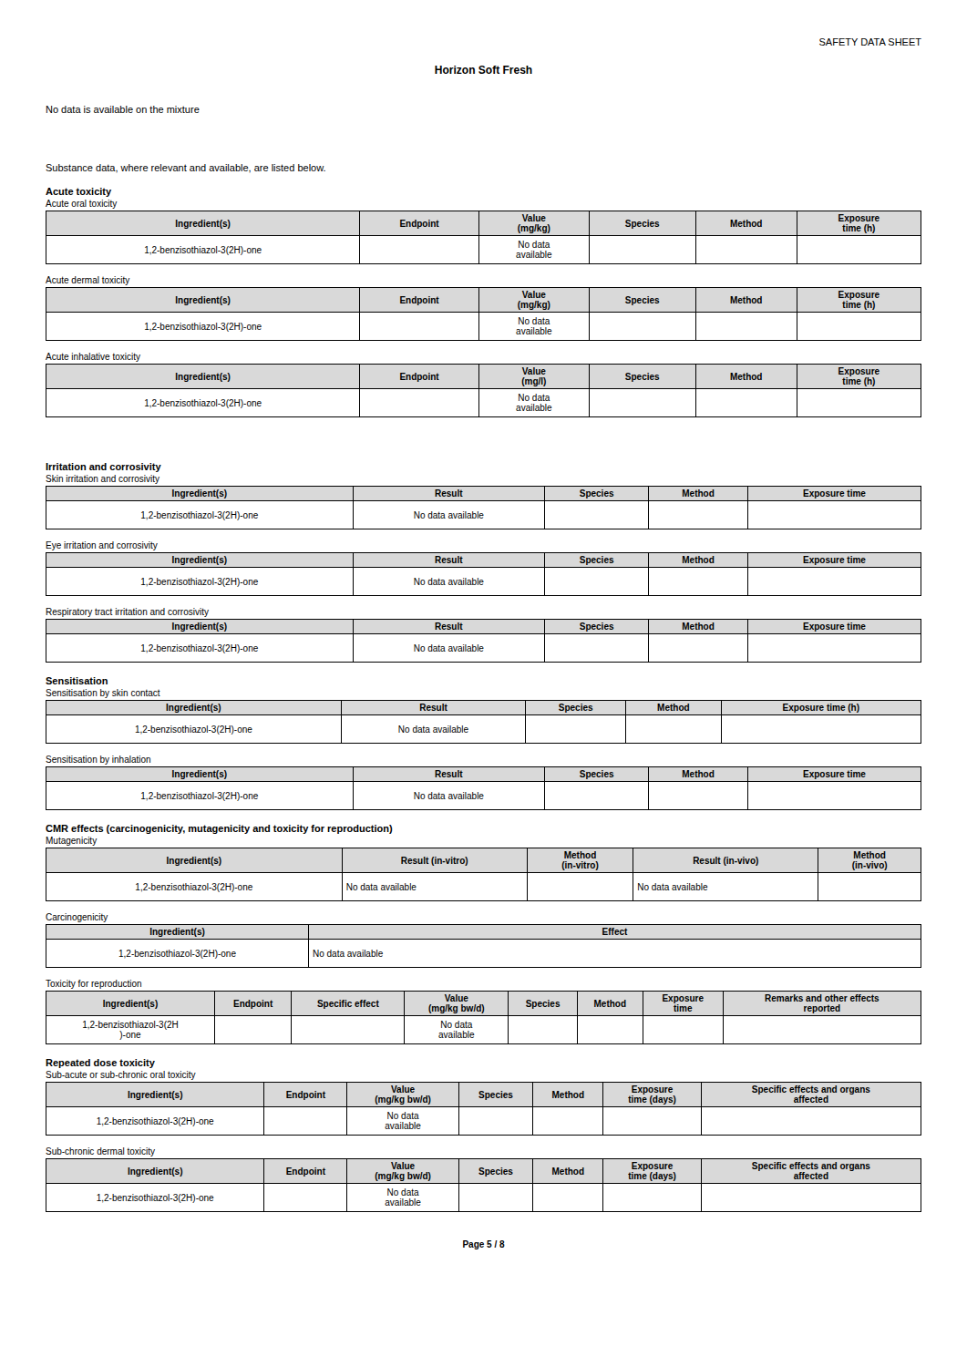SAFETY DATA SHEET
Horizon Soft Fresh
No data is available on the mixture
Substance data, where relevant and available, are listed below.
Acute toxicity
Acute oral toxicity
| Ingredient(s) | Endpoint | Value (mg/kg) | Species | Method | Exposure time (h) |
| --- | --- | --- | --- | --- | --- |
| 1,2-benzisothiazol-3(2H)-one | | No data available | | | |
Acute dermal toxicity
| Ingredient(s) | Endpoint | Value (mg/kg) | Species | Method | Exposure time (h) |
| --- | --- | --- | --- | --- | --- |
| 1,2-benzisothiazol-3(2H)-one | | No data available | | | |
Acute inhalative toxicity
| Ingredient(s) | Endpoint | Value (mg/l) | Species | Method | Exposure time (h) |
| --- | --- | --- | --- | --- | --- |
| 1,2-benzisothiazol-3(2H)-one | | No data available | | | |
Irritation and corrosivity
Skin irritation and corrosivity
| Ingredient(s) | Result | Species | Method | Exposure time |
| --- | --- | --- | --- | --- |
| 1,2-benzisothiazol-3(2H)-one | No data available | | | |
Eye irritation and corrosivity
| Ingredient(s) | Result | Species | Method | Exposure time |
| --- | --- | --- | --- | --- |
| 1,2-benzisothiazol-3(2H)-one | No data available | | | |
Respiratory tract irritation and corrosivity
| Ingredient(s) | Result | Species | Method | Exposure time |
| --- | --- | --- | --- | --- |
| 1,2-benzisothiazol-3(2H)-one | No data available | | | |
Sensitisation
Sensitisation by skin contact
| Ingredient(s) | Result | Species | Method | Exposure time (h) |
| --- | --- | --- | --- | --- |
| 1,2-benzisothiazol-3(2H)-one | No data available | | | |
Sensitisation by inhalation
| Ingredient(s) | Result | Species | Method | Exposure time |
| --- | --- | --- | --- | --- |
| 1,2-benzisothiazol-3(2H)-one | No data available | | | |
CMR effects (carcinogenicity, mutagenicity and toxicity for reproduction)
Mutagenicity
| Ingredient(s) | Result (in-vitro) | Method (in-vitro) | Result (in-vivo) | Method (in-vivo) |
| --- | --- | --- | --- | --- |
| 1,2-benzisothiazol-3(2H)-one | No data available | | No data available | |
Carcinogenicity
| Ingredient(s) | Effect |
| --- | --- |
| 1,2-benzisothiazol-3(2H)-one | No data available |
Toxicity for reproduction
| Ingredient(s) | Endpoint | Specific effect | Value (mg/kg bw/d) | Species | Method | Exposure time | Remarks and other effects reported |
| --- | --- | --- | --- | --- | --- | --- | --- |
| 1,2-benzisothiazol-3(2H )-one | | | No data available | | | | |
Repeated dose toxicity
Sub-acute or sub-chronic oral toxicity
| Ingredient(s) | Endpoint | Value (mg/kg bw/d) | Species | Method | Exposure time (days) | Specific effects and organs affected |
| --- | --- | --- | --- | --- | --- | --- |
| 1,2-benzisothiazol-3(2H)-one | | No data available | | | | |
Sub-chronic dermal toxicity
| Ingredient(s) | Endpoint | Value (mg/kg bw/d) | Species | Method | Exposure time (days) | Specific effects and organs affected |
| --- | --- | --- | --- | --- | --- | --- |
| 1,2-benzisothiazol-3(2H)-one | | No data available | | | | |
Page 5 / 8